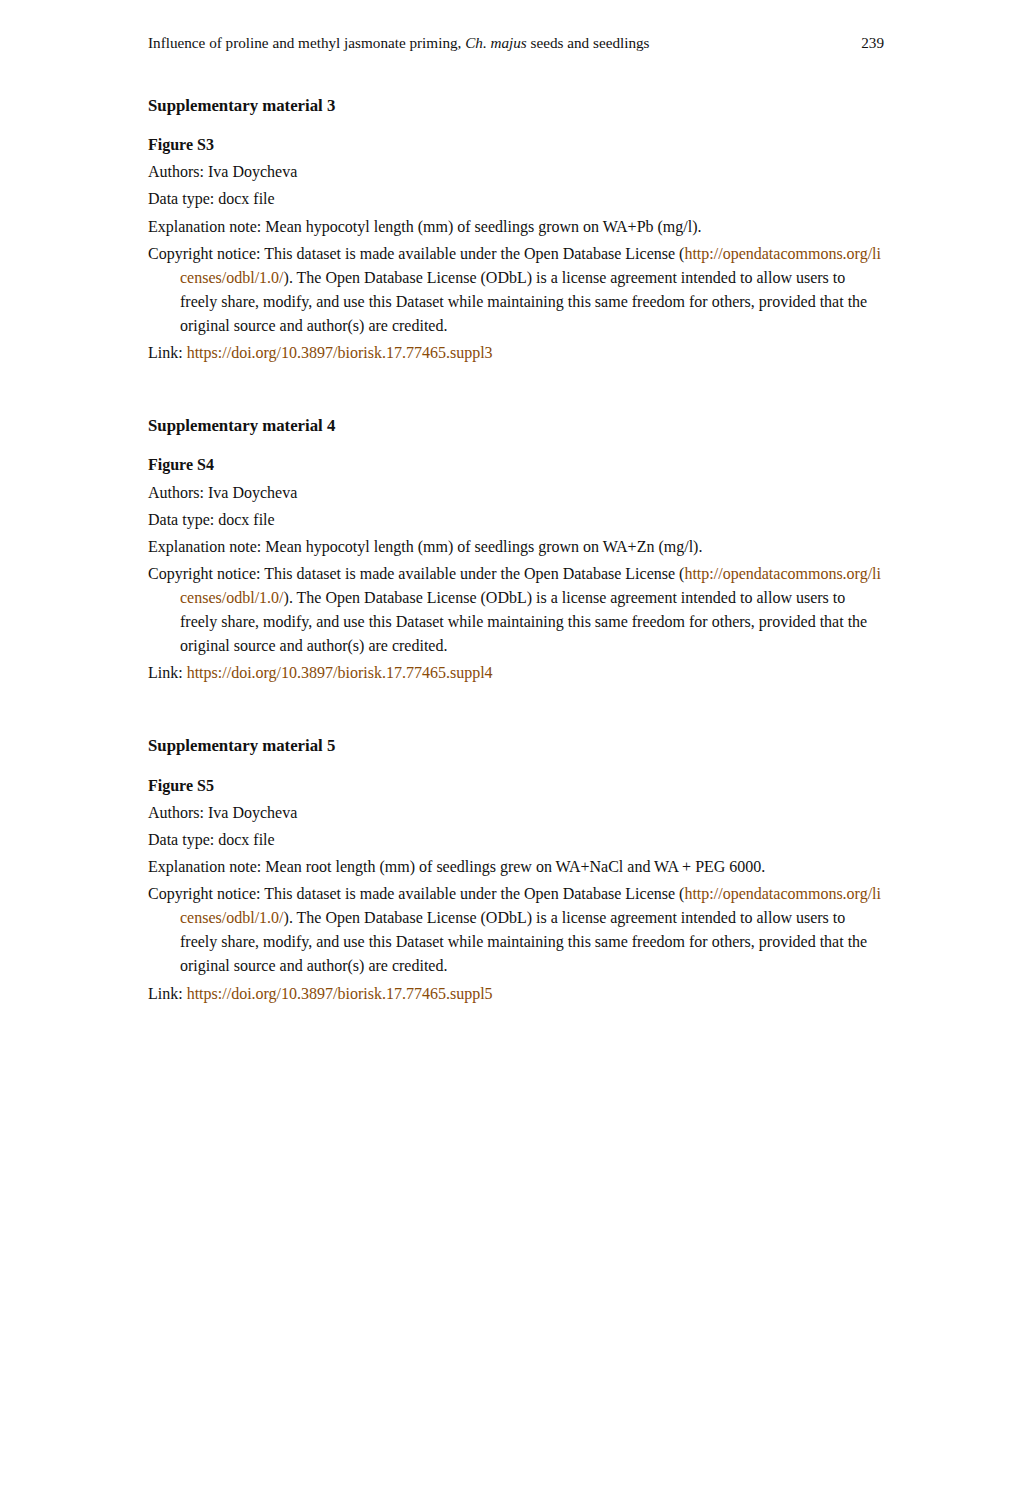Influence of proline and methyl jasmonate priming, Ch. majus seeds and seedlings 239
Supplementary material 3
Figure S3
Authors: Iva Doycheva
Data type: docx file
Explanation note: Mean hypocotyl length (mm) of seedlings grown on WA+Pb (mg/l).
Copyright notice: This dataset is made available under the Open Database License (http://opendatacommons.org/licenses/odbl/1.0/). The Open Database License (ODbL) is a license agreement intended to allow users to freely share, modify, and use this Dataset while maintaining this same freedom for others, provided that the original source and author(s) are credited.
Link: https://doi.org/10.3897/biorisk.17.77465.suppl3
Supplementary material 4
Figure S4
Authors: Iva Doycheva
Data type: docx file
Explanation note: Mean hypocotyl length (mm) of seedlings grown on WA+Zn (mg/l).
Copyright notice: This dataset is made available under the Open Database License (http://opendatacommons.org/licenses/odbl/1.0/). The Open Database License (ODbL) is a license agreement intended to allow users to freely share, modify, and use this Dataset while maintaining this same freedom for others, provided that the original source and author(s) are credited.
Link: https://doi.org/10.3897/biorisk.17.77465.suppl4
Supplementary material 5
Figure S5
Authors: Iva Doycheva
Data type: docx file
Explanation note: Mean root length (mm) of seedlings grew on WA+NaCl and WA + PEG 6000.
Copyright notice: This dataset is made available under the Open Database License (http://opendatacommons.org/licenses/odbl/1.0/). The Open Database License (ODbL) is a license agreement intended to allow users to freely share, modify, and use this Dataset while maintaining this same freedom for others, provided that the original source and author(s) are credited.
Link: https://doi.org/10.3897/biorisk.17.77465.suppl5